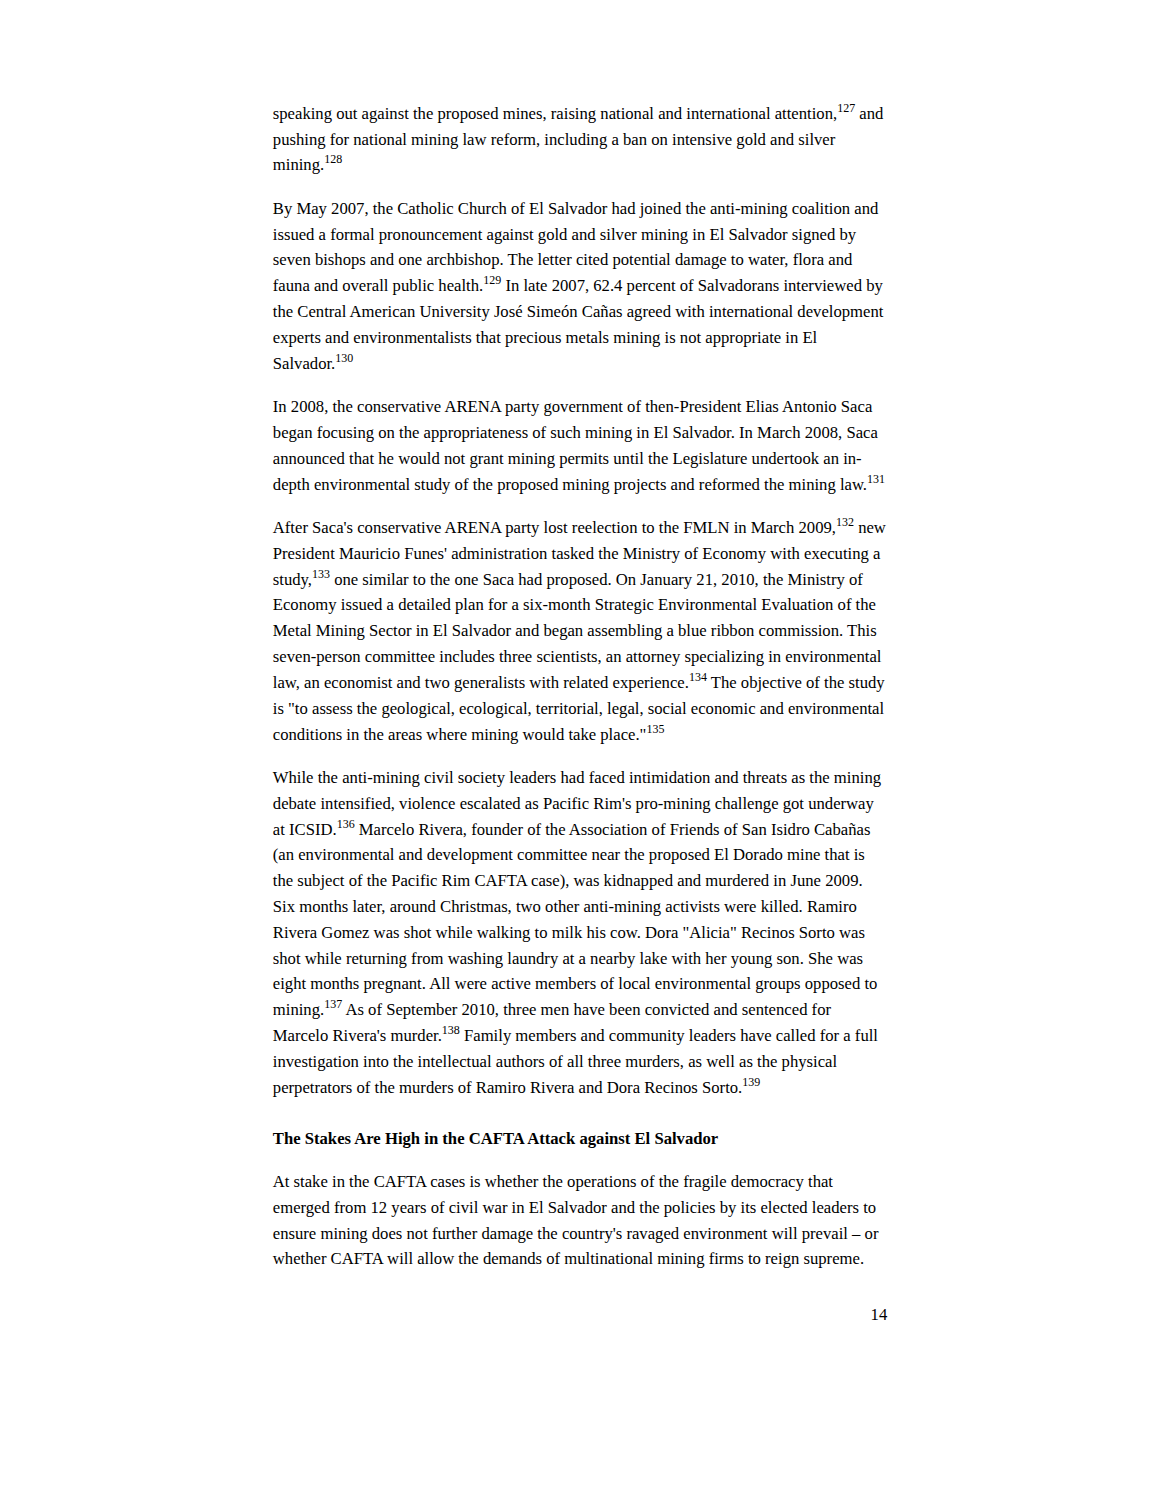speaking out against the proposed mines, raising national and international attention,127 and pushing for national mining law reform, including a ban on intensive gold and silver mining.128
By May 2007, the Catholic Church of El Salvador had joined the anti-mining coalition and issued a formal pronouncement against gold and silver mining in El Salvador signed by seven bishops and one archbishop. The letter cited potential damage to water, flora and fauna and overall public health.129 In late 2007, 62.4 percent of Salvadorans interviewed by the Central American University José Simeón Cañas agreed with international development experts and environmentalists that precious metals mining is not appropriate in El Salvador.130
In 2008, the conservative ARENA party government of then-President Elias Antonio Saca began focusing on the appropriateness of such mining in El Salvador. In March 2008, Saca announced that he would not grant mining permits until the Legislature undertook an in-depth environmental study of the proposed mining projects and reformed the mining law.131
After Saca's conservative ARENA party lost reelection to the FMLN in March 2009,132 new President Mauricio Funes' administration tasked the Ministry of Economy with executing a study,133 one similar to the one Saca had proposed. On January 21, 2010, the Ministry of Economy issued a detailed plan for a six-month Strategic Environmental Evaluation of the Metal Mining Sector in El Salvador and began assembling a blue ribbon commission. This seven-person committee includes three scientists, an attorney specializing in environmental law, an economist and two generalists with related experience.134 The objective of the study is "to assess the geological, ecological, territorial, legal, social economic and environmental conditions in the areas where mining would take place."135
While the anti-mining civil society leaders had faced intimidation and threats as the mining debate intensified, violence escalated as Pacific Rim's pro-mining challenge got underway at ICSID.136 Marcelo Rivera, founder of the Association of Friends of San Isidro Cabañas (an environmental and development committee near the proposed El Dorado mine that is the subject of the Pacific Rim CAFTA case), was kidnapped and murdered in June 2009. Six months later, around Christmas, two other anti-mining activists were killed. Ramiro Rivera Gomez was shot while walking to milk his cow. Dora "Alicia" Recinos Sorto was shot while returning from washing laundry at a nearby lake with her young son. She was eight months pregnant. All were active members of local environmental groups opposed to mining.137 As of September 2010, three men have been convicted and sentenced for Marcelo Rivera's murder.138 Family members and community leaders have called for a full investigation into the intellectual authors of all three murders, as well as the physical perpetrators of the murders of Ramiro Rivera and Dora Recinos Sorto.139
The Stakes Are High in the CAFTA Attack against El Salvador
At stake in the CAFTA cases is whether the operations of the fragile democracy that emerged from 12 years of civil war in El Salvador and the policies by its elected leaders to ensure mining does not further damage the country's ravaged environment will prevail – or whether CAFTA will allow the demands of multinational mining firms to reign supreme.
14